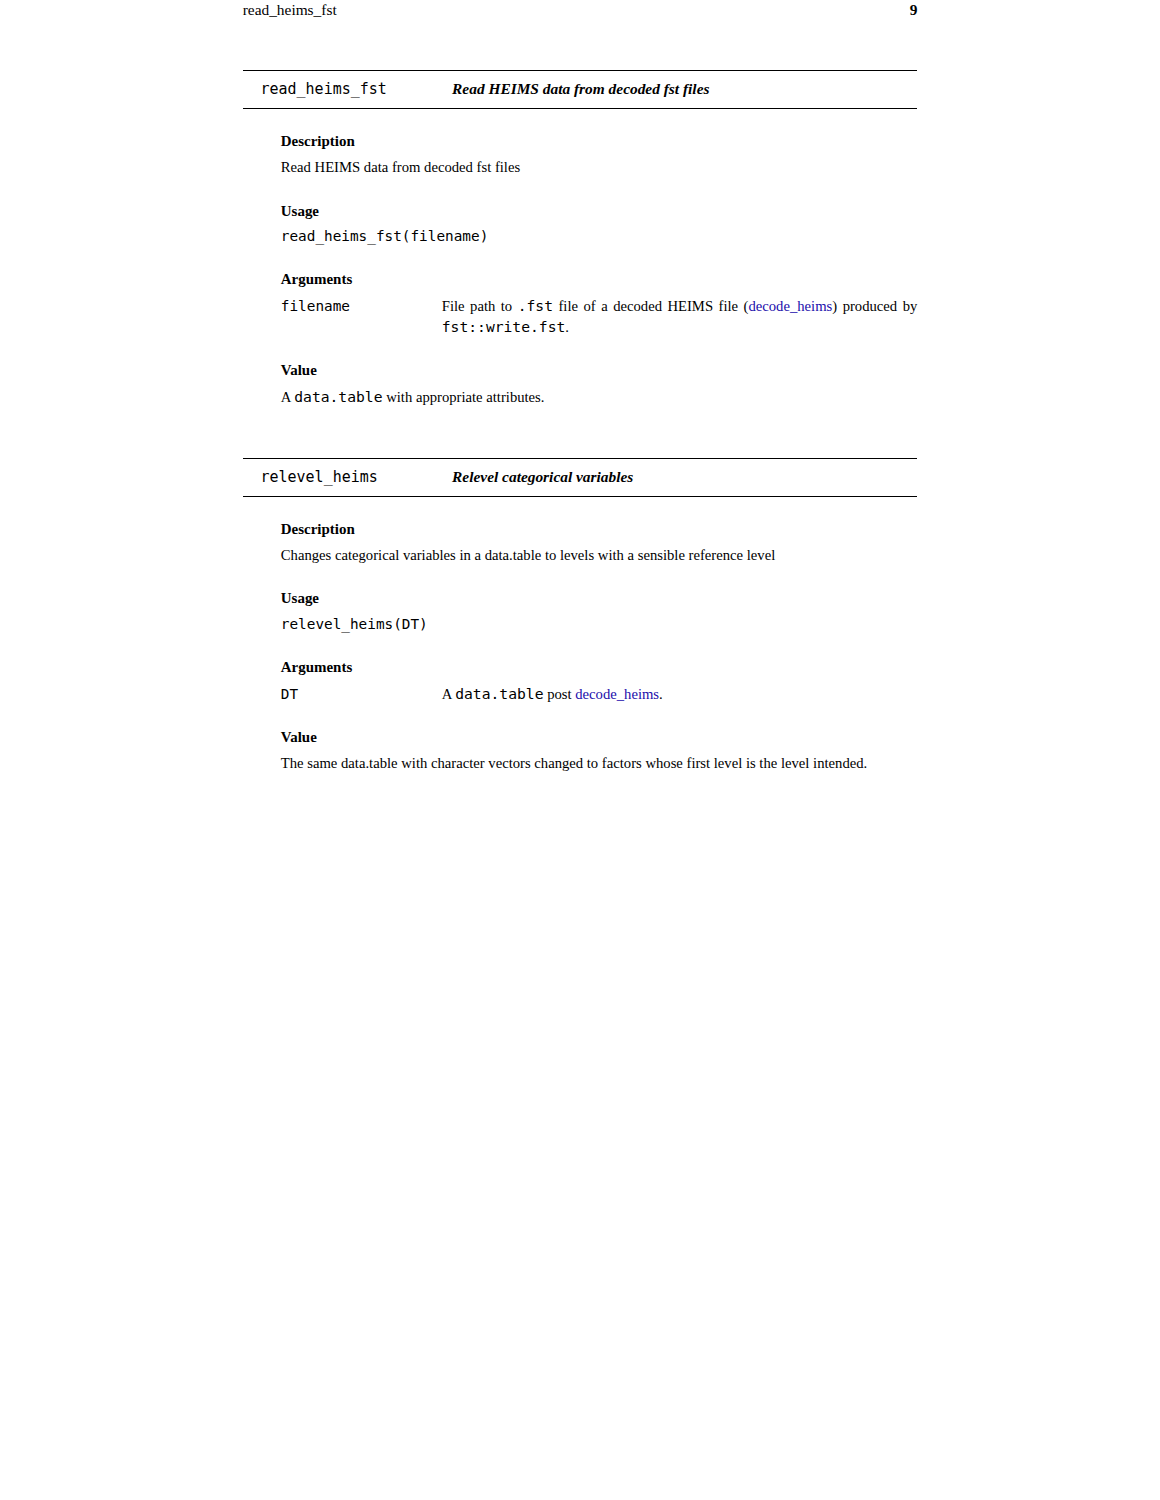read_heims_fst 9
read_heims_fst Read HEIMS data from decoded fst files
Description
Read HEIMS data from decoded fst files
Usage
read_heims_fst(filename)
Arguments
filename
File path to .fst file of a decoded HEIMS file (decode_heims) produced by fst::write.fst.
Value
A data.table with appropriate attributes.
relevel_heims Relevel categorical variables
Description
Changes categorical variables in a data.table to levels with a sensible reference level
Usage
relevel_heims(DT)
Arguments
DT
A data.table post decode_heims.
Value
The same data.table with character vectors changed to factors whose first level is the level intended.